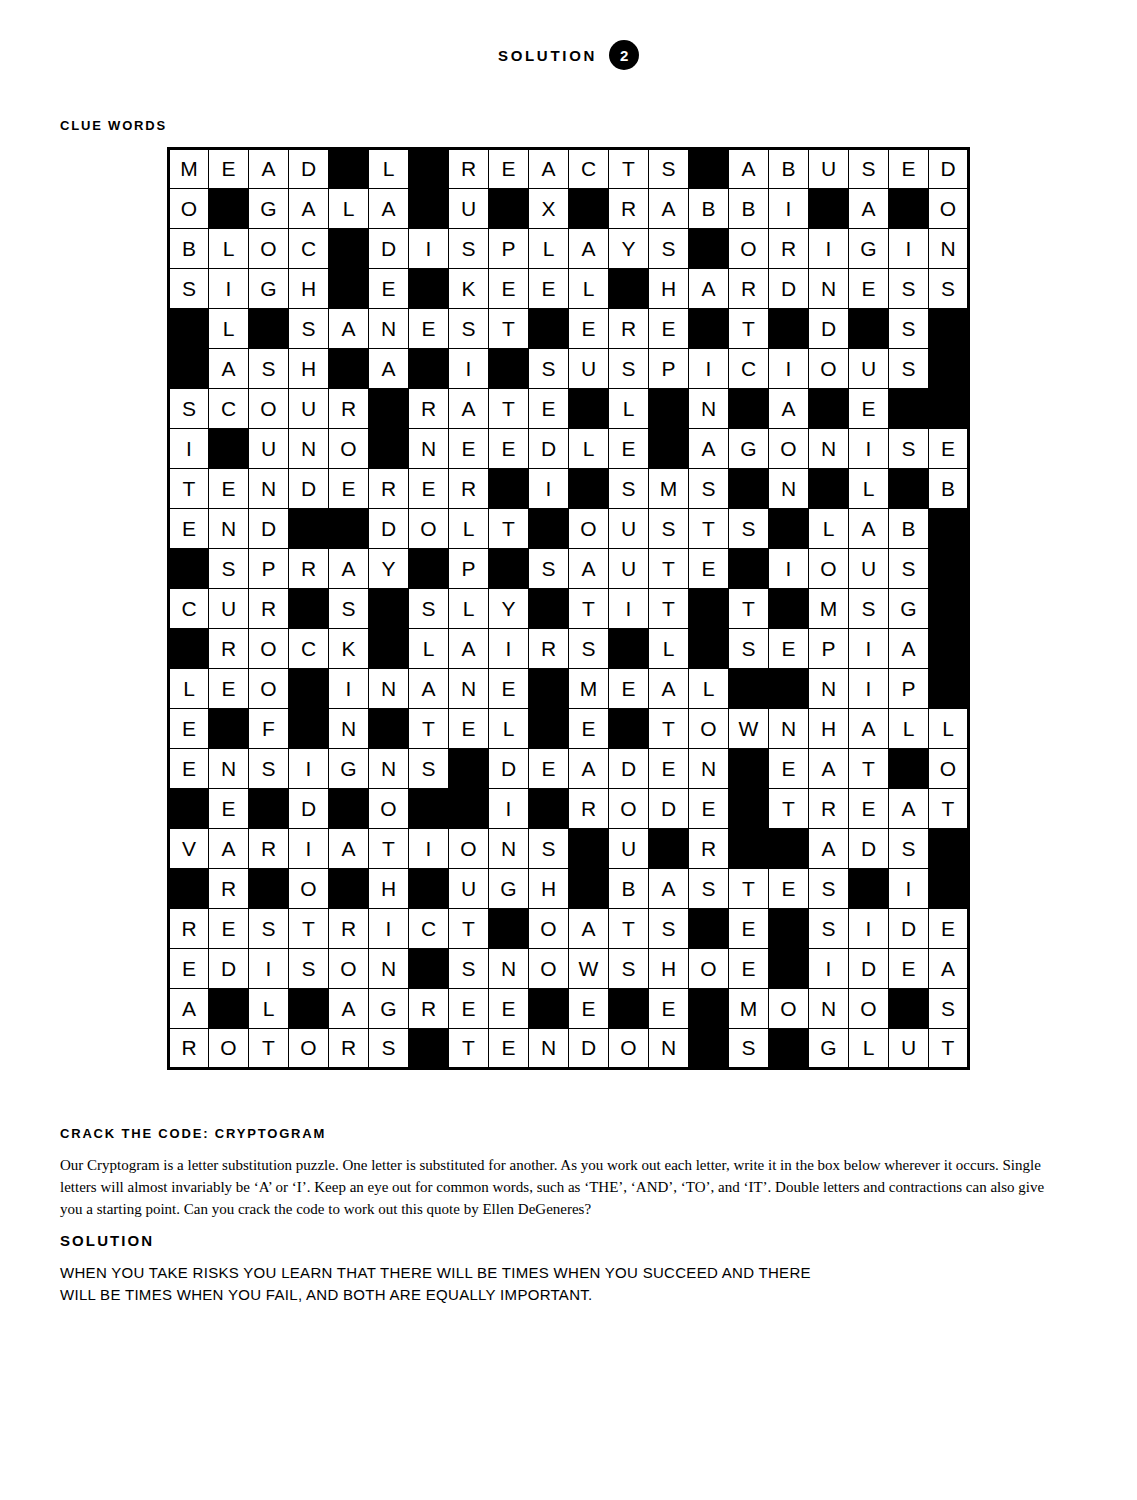Solution 2
Clue Words
| M | E | A | D | | L | | R | E | A | C | T | S | | A | B | U | S | E | D |
| O | | G | A | L | A | | U | | X | | R | A | B | B | I | | A | | O |
| B | L | O | C | | D | I | S | P | L | A | Y | S | | O | R | I | G | I | N |
| S | I | G | H | | E | | K | E | E | L | | H | A | R | D | N | E | S | S |
| | L | | S | A | N | E | S | T | | E | R | E | | T | | D | | S | |
| | A | S | H | | A | | I | | S | U | S | P | I | C | I | O | U | S | |
| S | C | O | U | R | | R | A | T | E | | L | | N | | A | | E | | |
| I | | U | N | O | | N | E | E | D | L | E | | A | G | O | N | I | S | E |
| T | E | N | D | E | R | E | R | | I | | S | M | S | | N | | L | | B |
| E | N | D | | | D | O | L | T | | O | U | S | T | S | | L | A | B | |
| | S | P | R | A | Y | | P | | S | A | U | T | E | | I | O | U | S | |
| C | U | R | | S | | S | L | Y | | T | I | T | | T | | M | S | G | |
| | R | O | C | K | | L | A | I | R | S | | L | | S | E | P | I | A | |
| L | E | O | | I | N | A | N | E | | M | E | A | L | | | N | I | P | |
| E | | F | | N | | T | E | L | | E | | T | O | W | N | H | A | L | L |
| E | N | S | I | G | N | S | | D | E | A | D | E | N | | E | A | T | | O |
| | E | | D | | O | | | I | | R | O | D | E | | T | R | E | A | T |
| V | A | R | I | A | T | I | O | N | S | | U | | R | | | A | D | S | |
| | R | | O | | H | | U | G | H | | B | A | S | T | E | S | | I | |
| R | E | S | T | R | I | C | T | | O | A | T | S | | E | | S | I | D | E |
| E | D | I | S | O | N | | S | N | O | W | S | H | O | E | | I | D | E | A |
| A | | L | | A | G | R | E | E | | E | | E | | M | O | N | O | | S |
| R | O | T | O | R | S | | T | E | N | D | O | N | | S | | G | L | U | T |
Crack the Code: Cryptogram
Our Cryptogram is a letter substitution puzzle. One letter is substituted for another. As you work out each letter, write it in the box below wherever it occurs. Single letters will almost invariably be ‘A’ or ‘I’. Keep an eye out for common words, such as ‘THE’, ‘AND’, ‘TO’, and ‘IT’. Double letters and contractions can also give you a starting point. Can you crack the code to work out this quote by Ellen DeGeneres?
Solution
WHEN YOU TAKE RISKS YOU LEARN THAT THERE WILL BE TIMES WHEN YOU SUCCEED AND THERE
WILL BE TIMES WHEN YOU FAIL, AND BOTH ARE EQUALLY IMPORTANT.